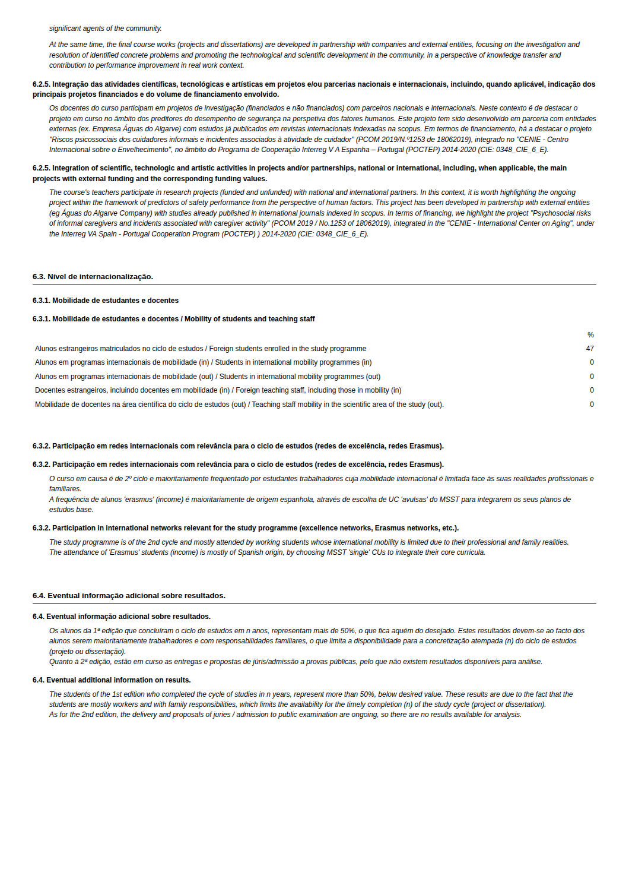significant agents of the community.
At the same time, the final course works (projects and dissertations) are developed in partnership with companies and external entities, focusing on the investigation and resolution of identified concrete problems and promoting the technological and scientific development in the community, in a perspective of knowledge transfer and contribution to performance improvement in real work context.
6.2.5. Integração das atividades científicas, tecnológicas e artísticas em projetos e/ou parcerias nacionais e internacionais, incluindo, quando aplicável, indicação dos principais projetos financiados e do volume de financiamento envolvido.
Os docentes do curso participam em projetos de investigação (financiados e não financiados) com parceiros nacionais e internacionais. Neste contexto é de destacar o projeto em curso no âmbito dos preditores do desempenho de segurança na perspetiva dos fatores humanos. Este projeto tem sido desenvolvido em parceria com entidades externas (ex. Empresa Águas do Algarve) com estudos já publicados em revistas internacionais indexadas na scopus. Em termos de financiamento, há a destacar o projeto "Riscos psicossociais dos cuidadores informais e incidentes associados à atividade de cuidador" (PCOM 2019/N.º1253 de 18062019), integrado no "CENIE - Centro Internacional sobre o Envelhecimento", no âmbito do Programa de Cooperação Interreg V A Espanha – Portugal (POCTEP) 2014-2020 (CIE: 0348_CIE_6_E).
6.2.5. Integration of scientific, technologic and artistic activities in projects and/or partnerships, national or international, including, when applicable, the main projects with external funding and the corresponding funding values.
The course's teachers participate in research projects (funded and unfunded) with national and international partners. In this context, it is worth highlighting the ongoing project within the framework of predictors of safety performance from the perspective of human factors. This project has been developed in partnership with external entities (eg Águas do Algarve Company) with studies already published in international journals indexed in scopus. In terms of financing, we highlight the project "Psychosocial risks of informal caregivers and incidents associated with caregiver activity" (PCOM 2019 / No.1253 of 18062019), integrated in the "CENIE - International Center on Aging", under the Interreg VA Spain - Portugal Cooperation Program (POCTEP) ) 2014-2020 (CIE: 0348_CIE_6_E).
6.3. Nível de internacionalização.
6.3.1. Mobilidade de estudantes e docentes
6.3.1. Mobilidade de estudantes e docentes / Mobility of students and teaching staff
| | % |
| Alunos estrangeiros matriculados no ciclo de estudos / Foreign students enrolled in the study programme | 47 |
| Alunos em programas internacionais de mobilidade (in) / Students in international mobility programmes (in) | 0 |
| Alunos em programas internacionais de mobilidade (out) / Students in international mobility programmes (out) | 0 |
| Docentes estrangeiros, incluindo docentes em mobilidade (in) / Foreign teaching staff, including those in mobility (in) | 0 |
| Mobilidade de docentes na área científica do ciclo de estudos (out) / Teaching staff mobility in the scientific area of the study (out). | 0 |
6.3.2. Participação em redes internacionais com relevância para o ciclo de estudos (redes de excelência, redes Erasmus).
6.3.2. Participação em redes internacionais com relevância para o ciclo de estudos (redes de excelência, redes Erasmus).
O curso em causa é de 2º ciclo e maioritariamente frequentado por estudantes trabalhadores cuja mobilidade internacional é limitada face às suas realidades profissionais e familiares.
A frequência de alunos 'erasmus' (income) é maioritariamente de origem espanhola, através de escolha de UC 'avulsas' do MSST para integrarem os seus planos de estudos base.
6.3.2. Participation in international networks relevant for the study programme (excellence networks, Erasmus networks, etc.).
The study programme is of the 2nd cycle and mostly attended by working students whose international mobility is limited due to their professional and family realities.
The attendance of 'Erasmus' students (income) is mostly of Spanish origin, by choosing MSST 'single' CUs to integrate their core curricula.
6.4. Eventual informação adicional sobre resultados.
6.4. Eventual informação adicional sobre resultados.
Os alunos da 1ª edição que concluíram o ciclo de estudos em n anos, representam mais de 50%, o que fica aquém do desejado. Estes resultados devem-se ao facto dos alunos serem maioritariamente trabalhadores e com responsabilidades familiares, o que limita a disponibilidade para a concretização atempada (n) do ciclo de estudos (projeto ou dissertação).
Quanto à 2ª edição, estão em curso as entregas e propostas de júris/admissão a provas públicas, pelo que não existem resultados disponíveis para análise.
6.4. Eventual additional information on results.
The students of the 1st edition who completed the cycle of studies in n years, represent more than 50%, below desired value. These results are due to the fact that the students are mostly workers and with family responsibilities, which limits the availability for the timely completion (n) of the study cycle (project or dissertation).
As for the 2nd edition, the delivery and proposals of juries / admission to public examination are ongoing, so there are no results available for analysis.